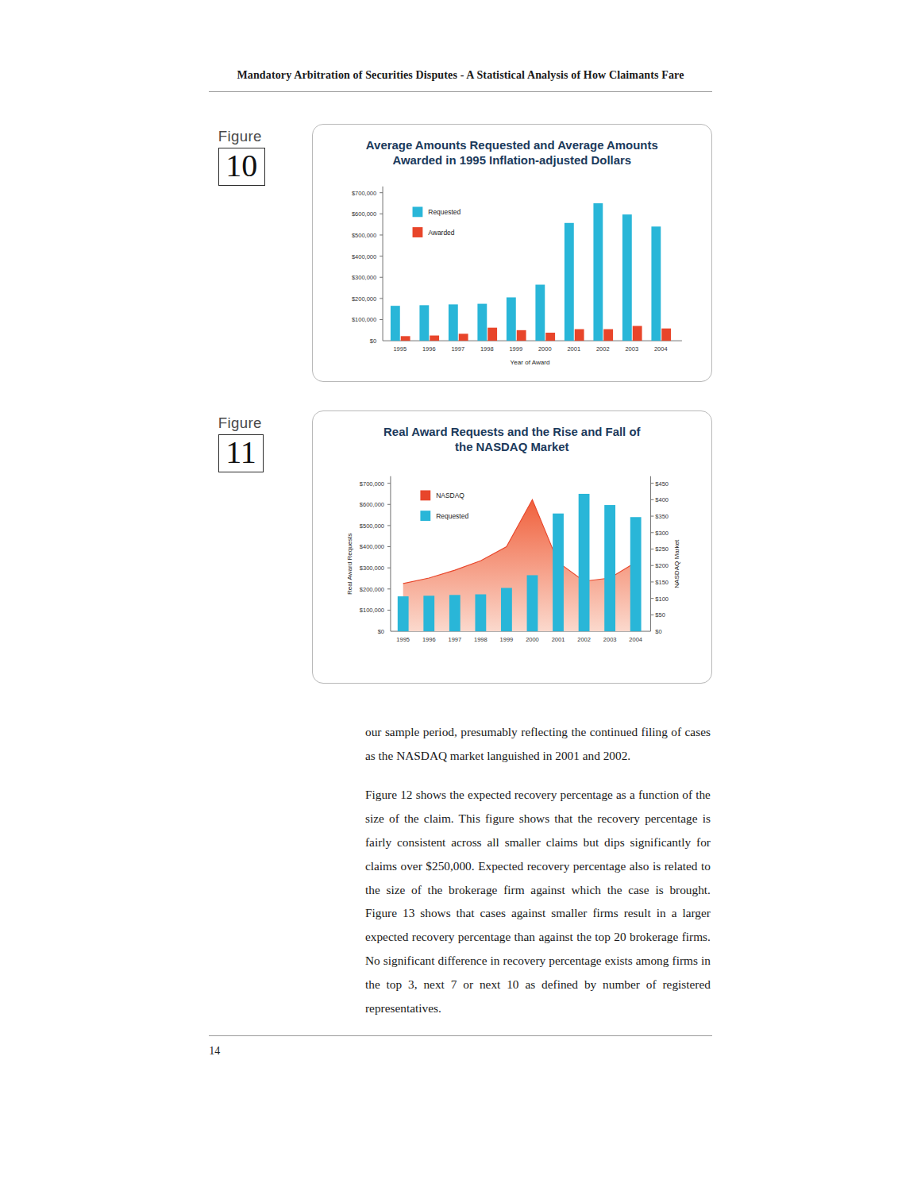Mandatory Arbitration of Securities Disputes - A Statistical Analysis of How Claimants Fare
Figure
10
Average Amounts Requested and Average Amounts
Awarded in 1995 Inflation-adjusted Dollars
$700,000 $600,000 $500,000 $400,000 $300,000 $200,000 $100,000 $0 Requested Awarded 1995 1996 1997 1998 1999 2000 2001 2002 2003 2004 Year of Award
Figure
11
Real Award Requests and the Rise and Fall of
the NASDAQ Market
$700,000 $600,000 $500,000 $400,000 $300,000 $200,000 $100,000 $0 $450 $400 $350 $300 $250 $200 $150 $100 $50 $0 Real Award Requests NASDAQ Market NASDAQ Requested 1995 1996 1997 1998 1999 2000 2001 2002 2003 2004
our sample period, presumably reflecting the continued filing of cases as the NASDAQ market languished in 2001 and 2002.
Figure 12 shows the expected recovery percentage as a function of the size of the claim. This figure shows that the recovery percentage is fairly consistent across all smaller claims but dips significantly for claims over $250,000. Expected recovery percentage also is related to the size of the brokerage firm against which the case is brought. Figure 13 shows that cases against smaller firms result in a larger expected recovery percentage than against the top 20 brokerage firms. No significant difference in recovery percentage exists among firms in the top 3, next 7 or next 10 as defined by number of registered representatives.
14